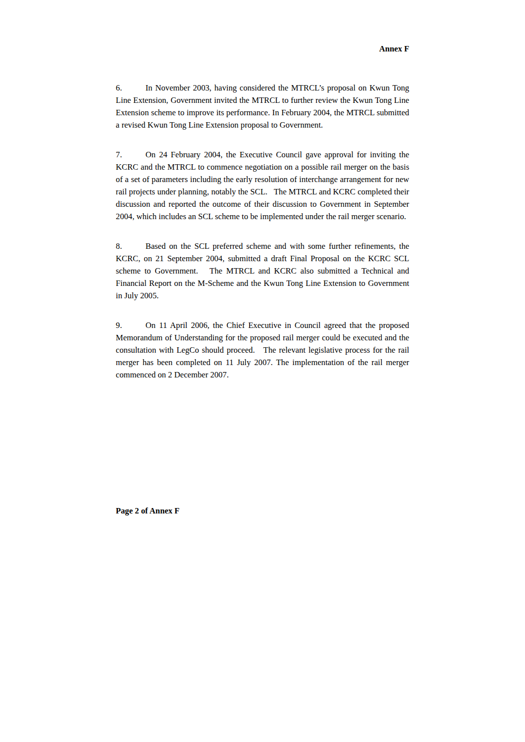Annex F
6. In November 2003, having considered the MTRCL’s proposal on Kwun Tong Line Extension, Government invited the MTRCL to further review the Kwun Tong Line Extension scheme to improve its performance. In February 2004, the MTRCL submitted a revised Kwun Tong Line Extension proposal to Government.
7. On 24 February 2004, the Executive Council gave approval for inviting the KCRC and the MTRCL to commence negotiation on a possible rail merger on the basis of a set of parameters including the early resolution of interchange arrangement for new rail projects under planning, notably the SCL. The MTRCL and KCRC completed their discussion and reported the outcome of their discussion to Government in September 2004, which includes an SCL scheme to be implemented under the rail merger scenario.
8. Based on the SCL preferred scheme and with some further refinements, the KCRC, on 21 September 2004, submitted a draft Final Proposal on the KCRC SCL scheme to Government. The MTRCL and KCRC also submitted a Technical and Financial Report on the M-Scheme and the Kwun Tong Line Extension to Government in July 2005.
9. On 11 April 2006, the Chief Executive in Council agreed that the proposed Memorandum of Understanding for the proposed rail merger could be executed and the consultation with LegCo should proceed. The relevant legislative process for the rail merger has been completed on 11 July 2007. The implementation of the rail merger commenced on 2 December 2007.
Page 2 of Annex F